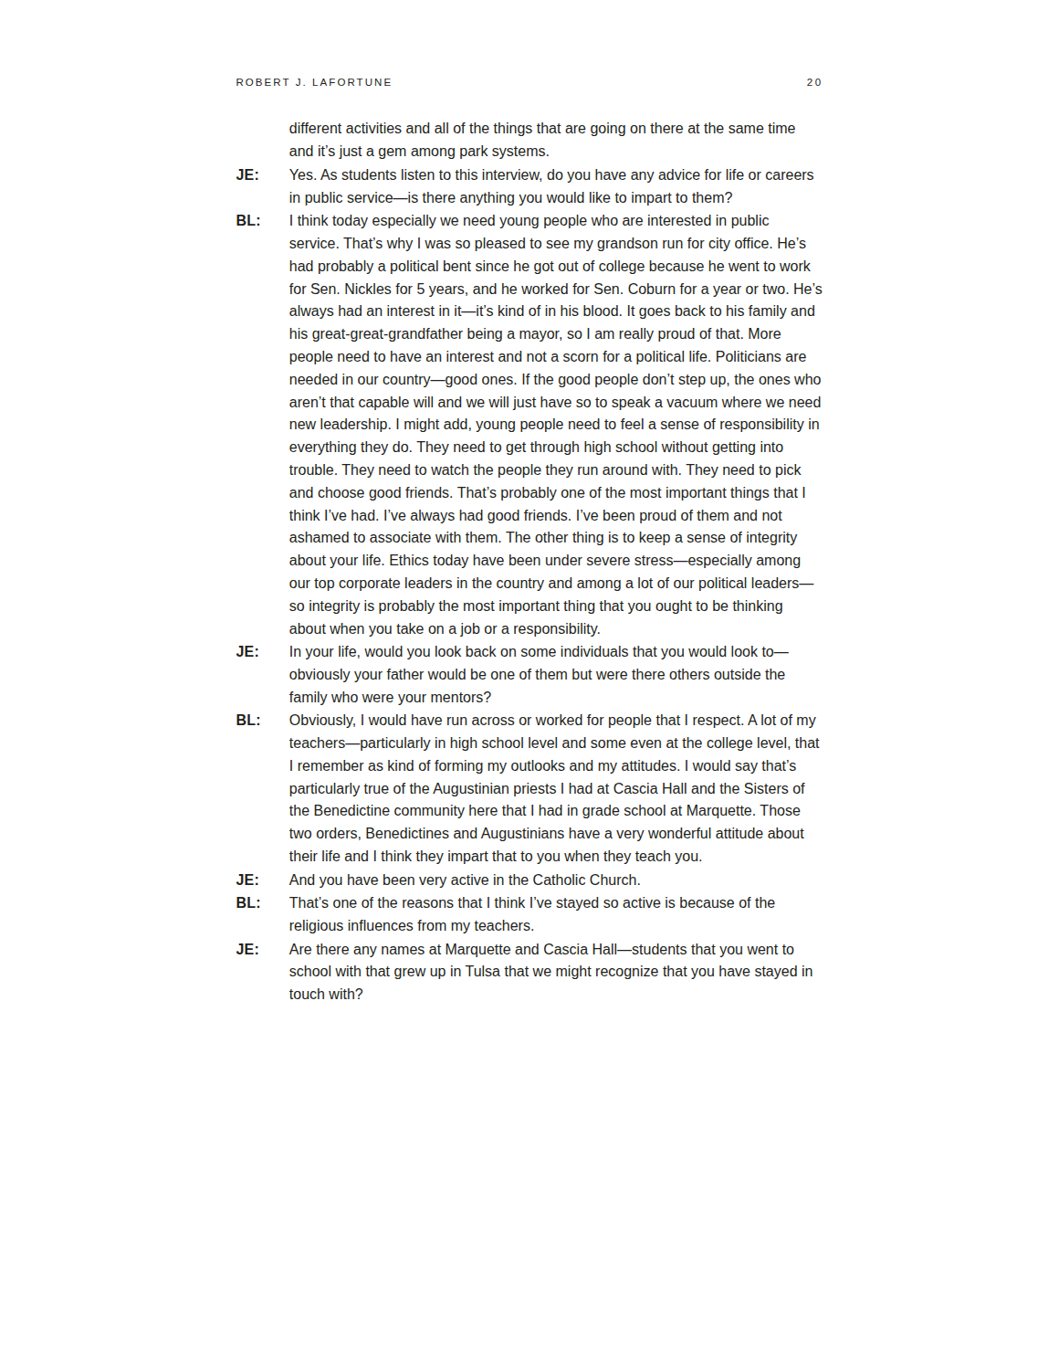Robert J. LaFortune 20
BL:
different activities and all of the things that are going on there at the same time and it’s just a gem among park systems.
JE:
Yes. As students listen to this interview, do you have any advice for life or careers in public service—is there anything you would like to impart to them?
BL:
I think today especially we need young people who are interested in public service. That’s why I was so pleased to see my grandson run for city office. He’s had probably a political bent since he got out of college because he went to work for Sen. Nickles for 5 years, and he worked for Sen. Coburn for a year or two. He’s always had an interest in it—it’s kind of in his blood. It goes back to his family and his great-great-grandfather being a mayor, so I am really proud of that. More people need to have an interest and not a scorn for a political life. Politicians are needed in our country—good ones. If the good people don’t step up, the ones who aren’t that capable will and we will just have so to speak a vacuum where we need new leadership. I might add, young people need to feel a sense of responsibility in everything they do. They need to get through high school without getting into trouble. They need to watch the people they run around with. They need to pick and choose good friends. That’s probably one of the most important things that I think I’ve had. I’ve always had good friends. I’ve been proud of them and not ashamed to associate with them. The other thing is to keep a sense of integrity about your life. Ethics today have been under severe stress—especially among our top corporate leaders in the country and among a lot of our political leaders—so integrity is probably the most important thing that you ought to be thinking about when you take on a job or a responsibility.
JE:
In your life, would you look back on some individuals that you would look to—obviously your father would be one of them but were there others outside the family who were your mentors?
BL:
Obviously, I would have run across or worked for people that I respect. A lot of my teachers—particularly in high school level and some even at the college level, that I remember as kind of forming my outlooks and my attitudes. I would say that’s particularly true of the Augustinian priests I had at Cascia Hall and the Sisters of the Benedictine community here that I had in grade school at Marquette. Those two orders, Benedictines and Augustinians have a very wonderful attitude about their life and I think they impart that to you when they teach you.
JE:
And you have been very active in the Catholic Church.
BL:
That’s one of the reasons that I think I’ve stayed so active is because of the religious influences from my teachers.
JE:
Are there any names at Marquette and Cascia Hall—students that you went to school with that grew up in Tulsa that we might recognize that you have stayed in touch with?